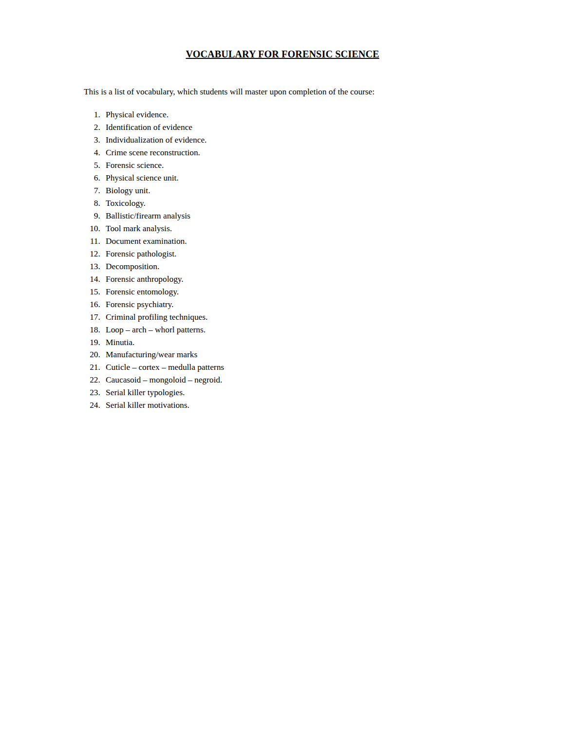VOCABULARY FOR FORENSIC SCIENCE
This is a list of vocabulary, which students will master upon completion of the course:
Physical evidence.
Identification of evidence
Individualization of evidence.
Crime scene reconstruction.
Forensic science.
Physical science unit.
Biology unit.
Toxicology.
Ballistic/firearm analysis
Tool mark analysis.
Document examination.
Forensic pathologist.
Decomposition.
Forensic anthropology.
Forensic entomology.
Forensic psychiatry.
Criminal profiling techniques.
Loop – arch – whorl patterns.
Minutia.
Manufacturing/wear marks
Cuticle – cortex – medulla patterns
Caucasoid – mongoloid – negroid.
Serial killer typologies.
Serial killer motivations.